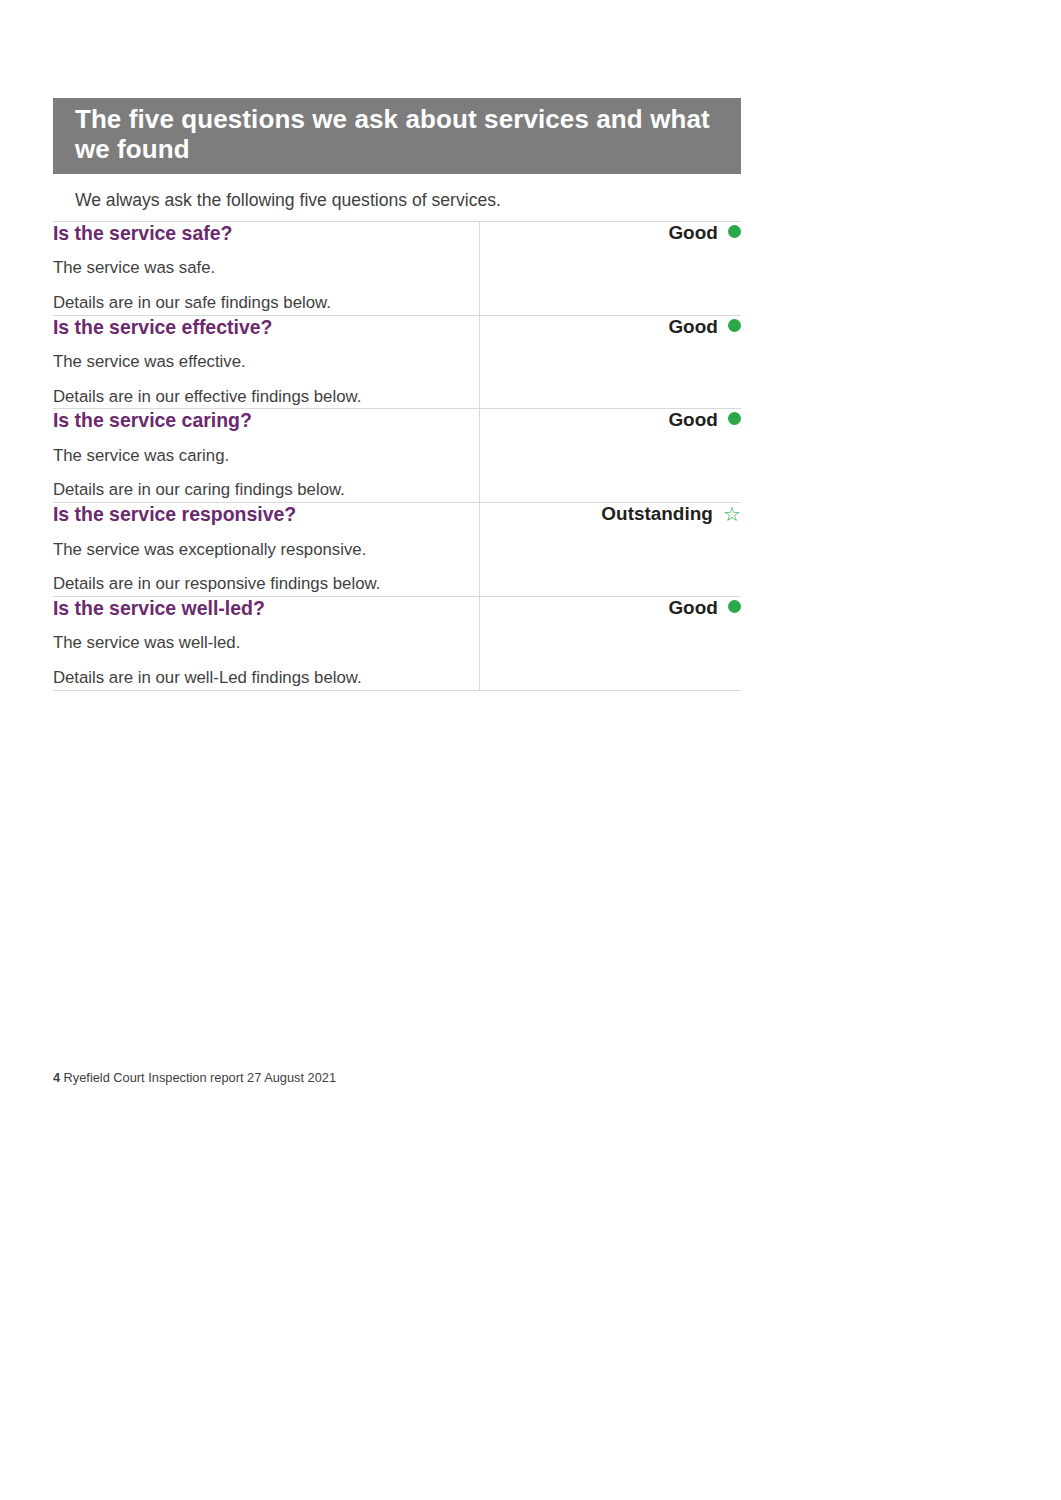The five questions we ask about services and what we found
We always ask the following five questions of services.
| Is the service safe? The service was safe. Details are in our safe findings below. | Good |
| Is the service effective? The service was effective. Details are in our effective findings below. | Good |
| Is the service caring? The service was caring. Details are in our caring findings below. | Good |
| Is the service responsive? The service was exceptionally responsive. Details are in our responsive findings below. | Outstanding ☆ |
| Is the service well-led? The service was well-led. Details are in our well-Led findings below. | Good |
4 Ryefield Court Inspection report 27 August 2021